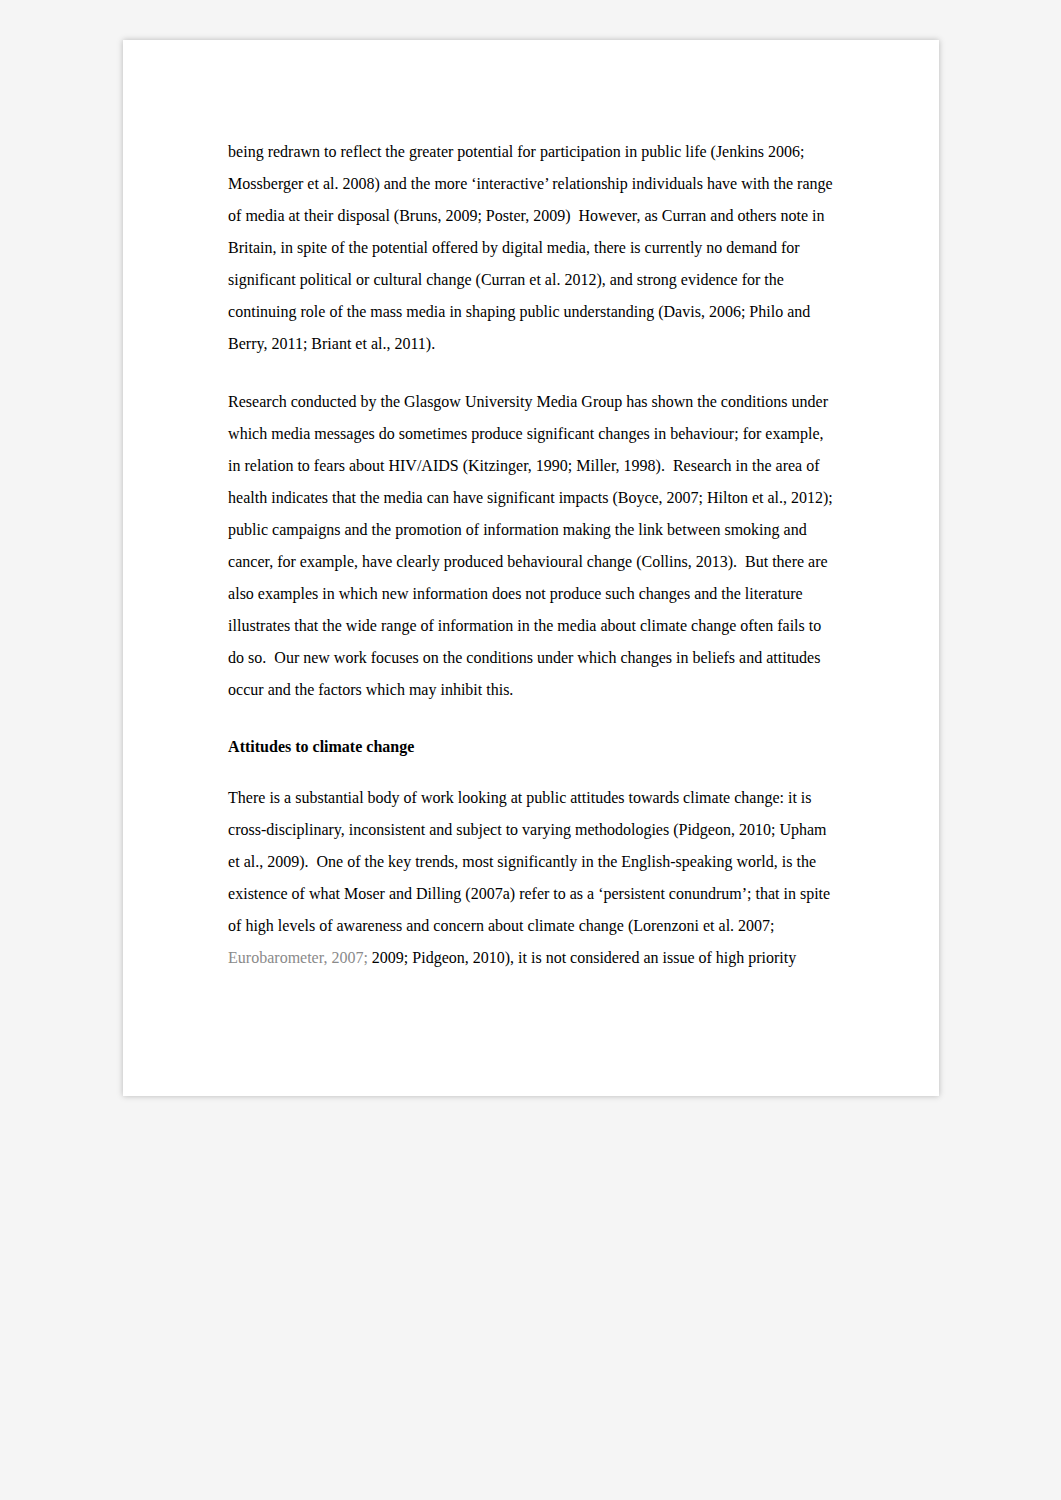being redrawn to reflect the greater potential for participation in public life (Jenkins 2006; Mossberger et al. 2008) and the more ‘interactive’ relationship individuals have with the range of media at their disposal (Bruns, 2009; Poster, 2009) However, as Curran and others note in Britain, in spite of the potential offered by digital media, there is currently no demand for significant political or cultural change (Curran et al. 2012), and strong evidence for the continuing role of the mass media in shaping public understanding (Davis, 2006; Philo and Berry, 2011; Briant et al., 2011).
Research conducted by the Glasgow University Media Group has shown the conditions under which media messages do sometimes produce significant changes in behaviour; for example, in relation to fears about HIV/AIDS (Kitzinger, 1990; Miller, 1998). Research in the area of health indicates that the media can have significant impacts (Boyce, 2007; Hilton et al., 2012); public campaigns and the promotion of information making the link between smoking and cancer, for example, have clearly produced behavioural change (Collins, 2013). But there are also examples in which new information does not produce such changes and the literature illustrates that the wide range of information in the media about climate change often fails to do so. Our new work focuses on the conditions under which changes in beliefs and attitudes occur and the factors which may inhibit this.
Attitudes to climate change
There is a substantial body of work looking at public attitudes towards climate change: it is cross-disciplinary, inconsistent and subject to varying methodologies (Pidgeon, 2010; Upham et al., 2009). One of the key trends, most significantly in the English-speaking world, is the existence of what Moser and Dilling (2007a) refer to as a ‘persistent conundrum’; that in spite of high levels of awareness and concern about climate change (Lorenzoni et al. 2007; Eurobarometer, 2007; 2009; Pidgeon, 2010), it is not considered an issue of high priority